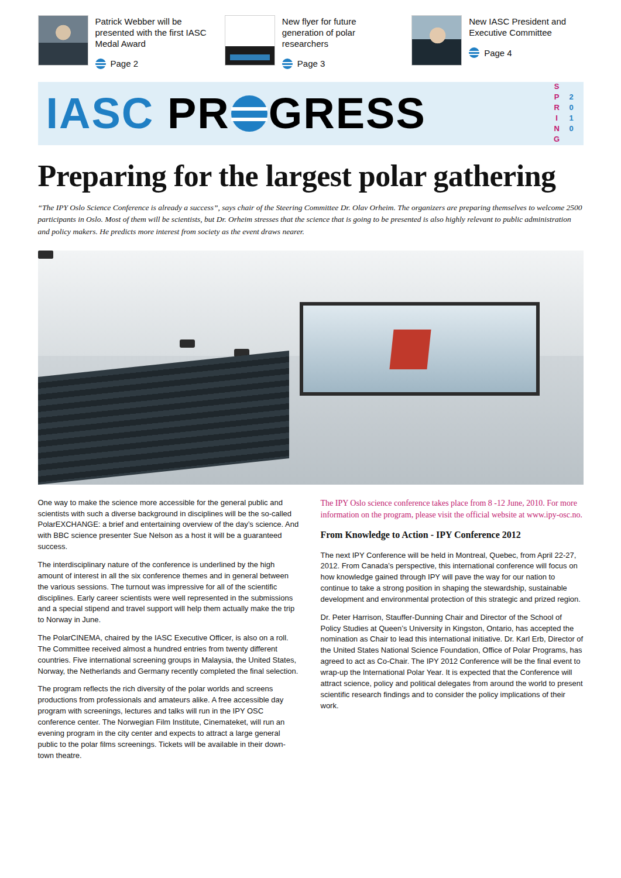Patrick Webber will be presented with the first IASC Medal Award
Page 2
New flyer for future generation of polar researchers
Page 3
New IASC President and Executive Committee
Page 4
IASC PR GRESS
SPRING 2010
Preparing for the largest polar gathering
“The IPY Oslo Science Conference is already a success”, says chair of the Steering Committee Dr. Olav Orheim. The organizers are preparing themselves to welcome 2500 participants in Oslo. Most of them will be scientists, but Dr. Orheim stresses that the science that is going to be presented is also highly relevant to public administration and policy makers. He predicts more interest from society as the event draws nearer.
One way to make the science more accessible for the general public and scientists with such a diverse background in disciplines will be the so-called PolarEXCHANGE: a brief and entertaining overview of the day’s science. And with BBC science presenter Sue Nelson as a host it will be a guaranteed success.
The interdisciplinary nature of the conference is underlined by the high amount of interest in all the six conference themes and in general between the various sessions. The turnout was impressive for all of the scientific disciplines. Early career scientists were well represented in the submissions and a special stipend and travel support will help them actually make the trip to Norway in June.
The PolarCINEMA, chaired by the IASC Executive Officer, is also on a roll. The Committee received almost a hundred entries from twenty different countries. Five international screening groups in Malaysia, the United States, Norway, the Netherlands and Germany recently completed the final selection.
The program reflects the rich diversity of the polar worlds and screens productions from professionals and amateurs alike. A free accessible day program with screenings, lectures and talks will run in the IPY OSC conference center. The Norwegian Film Institute, Cinemateket, will run an evening program in the city center and expects to attract a large general public to the polar films screenings. Tickets will be available in their down-town theatre.
The IPY Oslo science conference takes place from 8 -12 June, 2010. For more information on the program, please visit the official website at www.ipy-osc.no.
From Knowledge to Action - IPY Conference 2012
The next IPY Conference will be held in Montreal, Quebec, from April 22-27, 2012. From Canada’s perspective, this international conference will focus on how knowledge gained through IPY will pave the way for our nation to continue to take a strong position in shaping the stewardship, sustainable development and environmental protection of this strategic and prized region.
Dr. Peter Harrison, Stauffer-Dunning Chair and Director of the School of Policy Studies at Queen’s University in Kingston, Ontario, has accepted the nomination as Chair to lead this international initiative. Dr. Karl Erb, Director of the United States National Science Foundation, Office of Polar Programs, has agreed to act as Co-Chair. The IPY 2012 Conference will be the final event to wrap-up the International Polar Year. It is expected that the Conference will attract science, policy and political delegates from around the world to present scientific research findings and to consider the policy implications of their work.